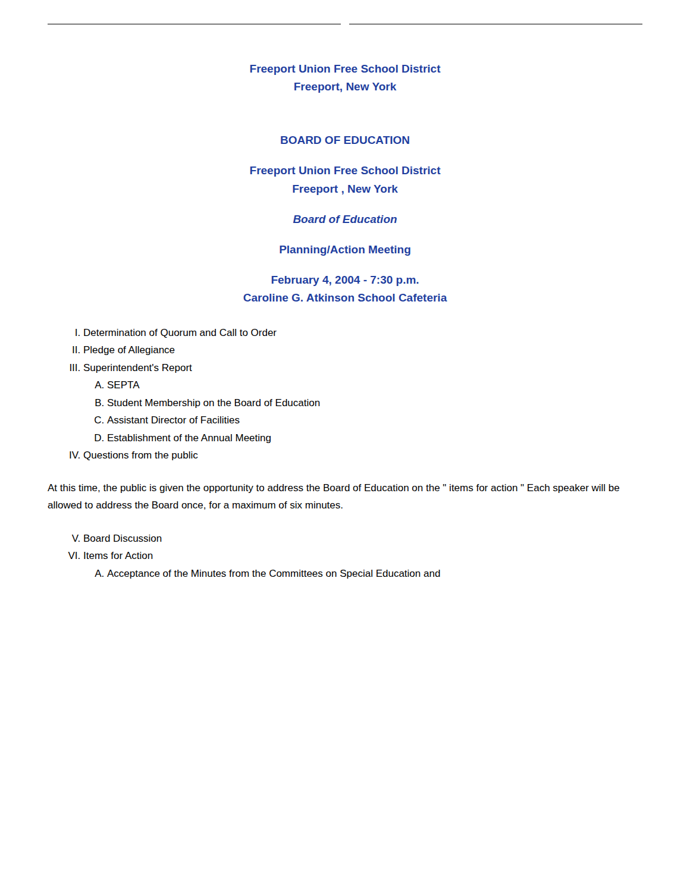Freeport Union Free School District
Freeport, New York
BOARD OF EDUCATION
Freeport Union Free School District
Freeport , New York
Board of Education
Planning/Action Meeting
February 4, 2004 - 7:30 p.m.
Caroline G. Atkinson School Cafeteria
Determination of Quorum and Call to Order
Pledge of Allegiance
Superintendent's Report
SEPTA
Student Membership on the Board of Education
Assistant Director of Facilities
Establishment of the Annual Meeting
Questions from the public
At this time, the public is given the opportunity to address the Board of Education on the " items for action " Each speaker will be allowed to address the Board once, for a maximum of six minutes.
Board Discussion
Items for Action
Acceptance of the Minutes from the Committees on Special Education and